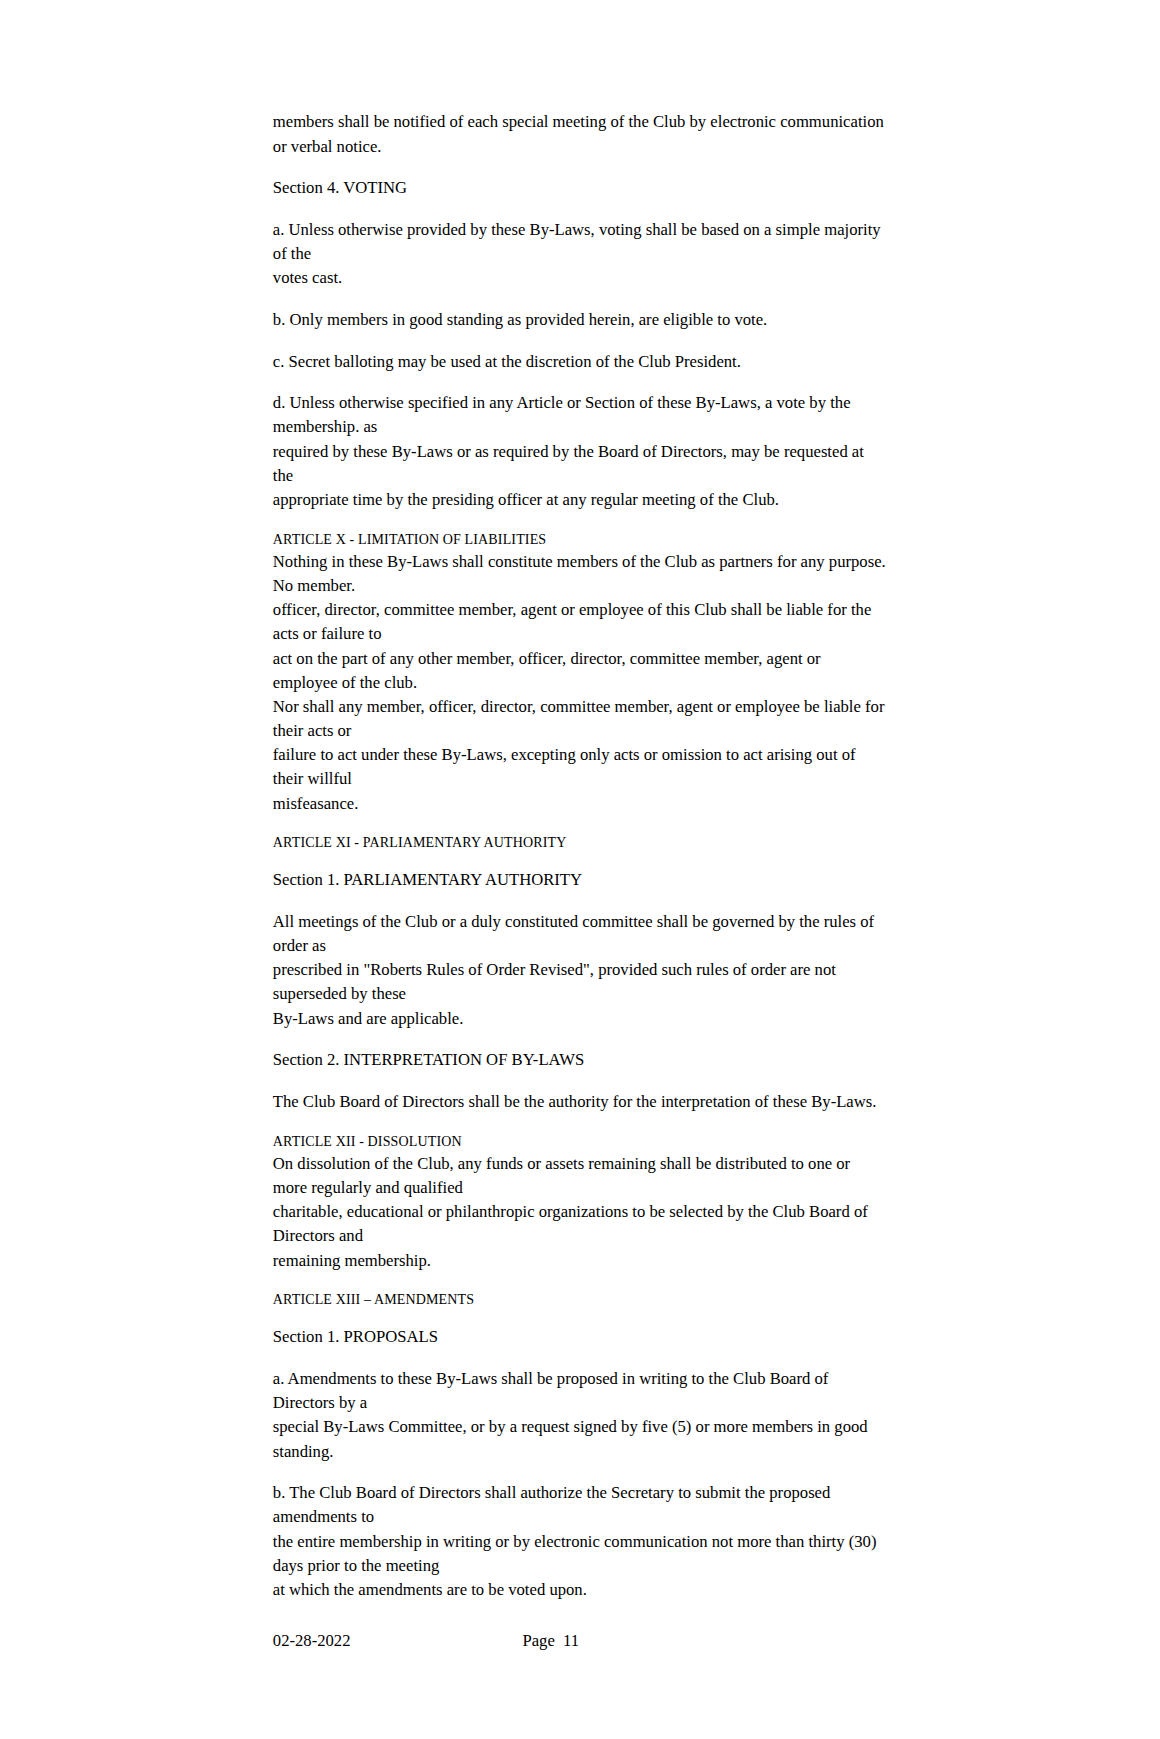members shall be notified of each special meeting of the Club by electronic communication or verbal notice.
Section 4. VOTING
a. Unless otherwise provided by these By-Laws, voting shall be based on a simple majority of the
votes cast.
b. Only members in good standing as provided herein, are eligible to vote.
c. Secret balloting may be used at the discretion of the Club President.
d. Unless otherwise specified in any Article or Section of these By-Laws, a vote by the membership. as
required by these By-Laws or as required by the Board of Directors, may be requested at the
appropriate time by the presiding officer at any regular meeting of the Club.
ARTICLE X - LIMITATION OF LIABILITIES
Nothing in these By-Laws shall constitute members of the Club as partners for any purpose. No member.
officer, director, committee member, agent or employee of this Club shall be liable for the acts or failure to
act on the part of any other member, officer, director, committee member, agent or employee of the club.
Nor shall any member, officer, director, committee member, agent or employee be liable for their acts or
failure to act under these By-Laws, excepting only acts or omission to act arising out of their willful
misfeasance.
ARTICLE XI - PARLIAMENTARY AUTHORITY
Section 1. PARLIAMENTARY AUTHORITY
All meetings of the Club or a duly constituted committee shall be governed by the rules of order as
prescribed in "Roberts Rules of Order Revised", provided such rules of order are not superseded by these
By-Laws and are applicable.
Section 2. INTERPRETATION OF BY-LAWS
The Club Board of Directors shall be the authority for the interpretation of these By-Laws.
ARTICLE XII - DISSOLUTION
On dissolution of the Club, any funds or assets remaining shall be distributed to one or more regularly and qualified
charitable, educational or philanthropic organizations to be selected by the Club Board of Directors and
remaining membership.
ARTICLE XIII – AMENDMENTS
Section 1. PROPOSALS
a. Amendments to these By-Laws shall be proposed in writing to the Club Board of Directors by a
special By-Laws Committee, or by a request signed by five (5) or more members in good standing.
b. The Club Board of Directors shall authorize the Secretary to submit the proposed amendments to
the entire membership in writing or by electronic communication not more than thirty (30) days prior to the meeting
at which the amendments are to be voted upon.
02-28-2022 Page 11